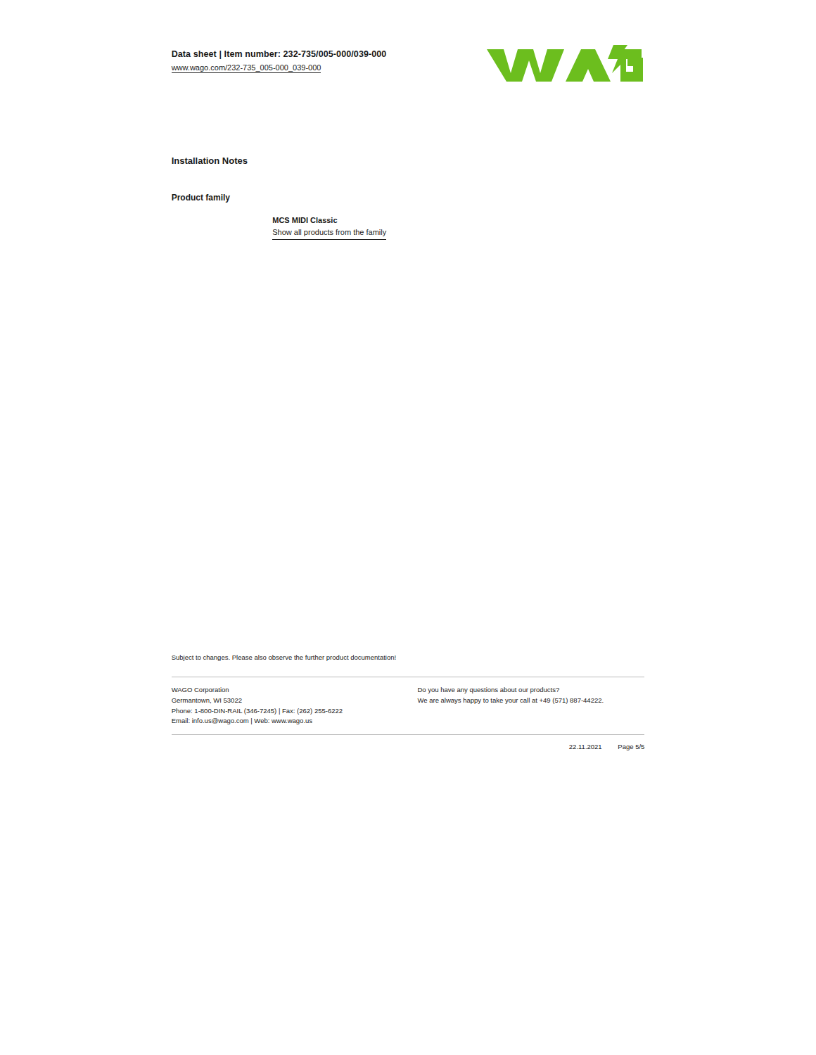Data sheet | Item number: 232-735/005-000/039-000
www.wago.com/232-735_005-000_039-000
Installation Notes
Product family
MCS MIDI Classic
Show all products from the family
Subject to changes. Please also observe the further product documentation!
WAGO Corporation
Germantown, WI 53022
Phone: 1-800-DIN-RAIL (346-7245) | Fax: (262) 255-6222
Email: info.us@wago.com | Web: www.wago.us
Do you have any questions about our products?
We are always happy to take your call at +49 (571) 887-44222.
22.11.2021 Page 5/5